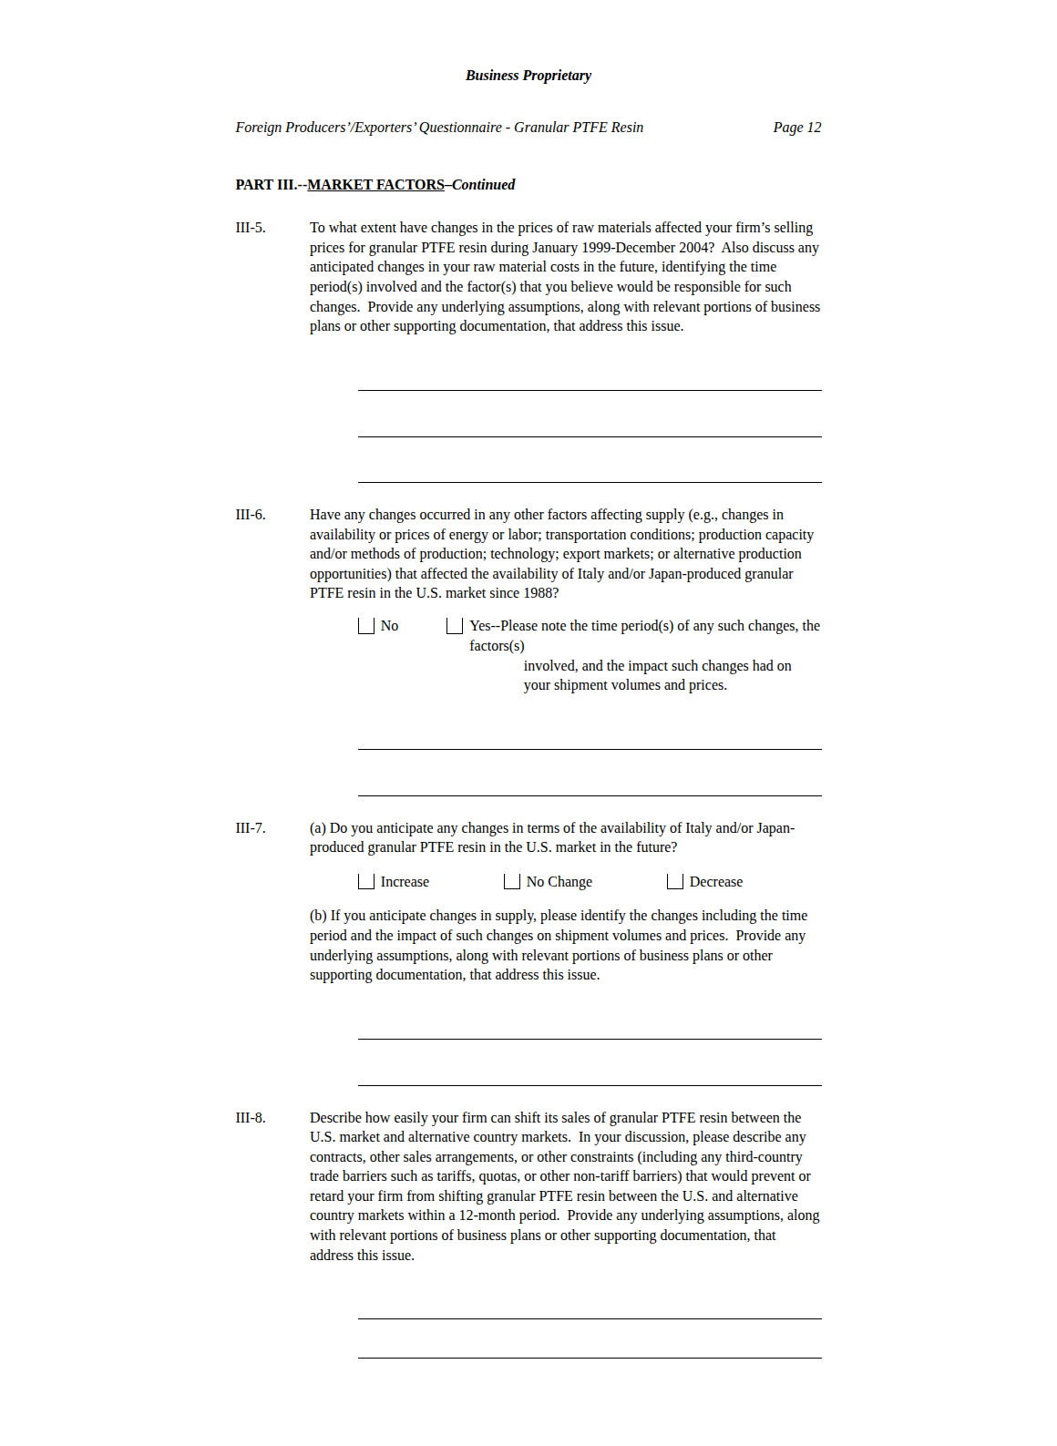Business Proprietary
Foreign Producers’/Exporters’ Questionnaire - Granular PTFE Resin Page 12
PART III.--MARKET FACTORS–Continued
III-5.
To what extent have changes in the prices of raw materials affected your firm’s selling prices for granular PTFE resin during January 1999-December 2004? Also discuss any anticipated changes in your raw material costs in the future, identifying the time period(s) involved and the factor(s) that you believe would be responsible for such changes. Provide any underlying assumptions, along with relevant portions of business plans or other supporting documentation, that address this issue.
III-6.
Have any changes occurred in any other factors affecting supply (e.g., changes in availability or prices of energy or labor; transportation conditions; production capacity and/or methods of production; technology; export markets; or alternative production opportunities) that affected the availability of Italy and/or Japan-produced granular PTFE resin in the U.S. market since 1988?
No Yes--Please note the time period(s) of any such changes, the factors(s) involved, and the impact such changes had on your shipment volumes and prices.
III-7.
(a) Do you anticipate any changes in terms of the availability of Italy and/or Japan-produced granular PTFE resin in the U.S. market in the future?
Increase No Change Decrease
(b) If you anticipate changes in supply, please identify the changes including the time period and the impact of such changes on shipment volumes and prices. Provide any underlying assumptions, along with relevant portions of business plans or other supporting documentation, that address this issue.
III-8.
Describe how easily your firm can shift its sales of granular PTFE resin between the U.S. market and alternative country markets. In your discussion, please describe any contracts, other sales arrangements, or other constraints (including any third-country trade barriers such as tariffs, quotas, or other non-tariff barriers) that would prevent or retard your firm from shifting granular PTFE resin between the U.S. and alternative country markets within a 12-month period. Provide any underlying assumptions, along with relevant portions of business plans or other supporting documentation, that address this issue.